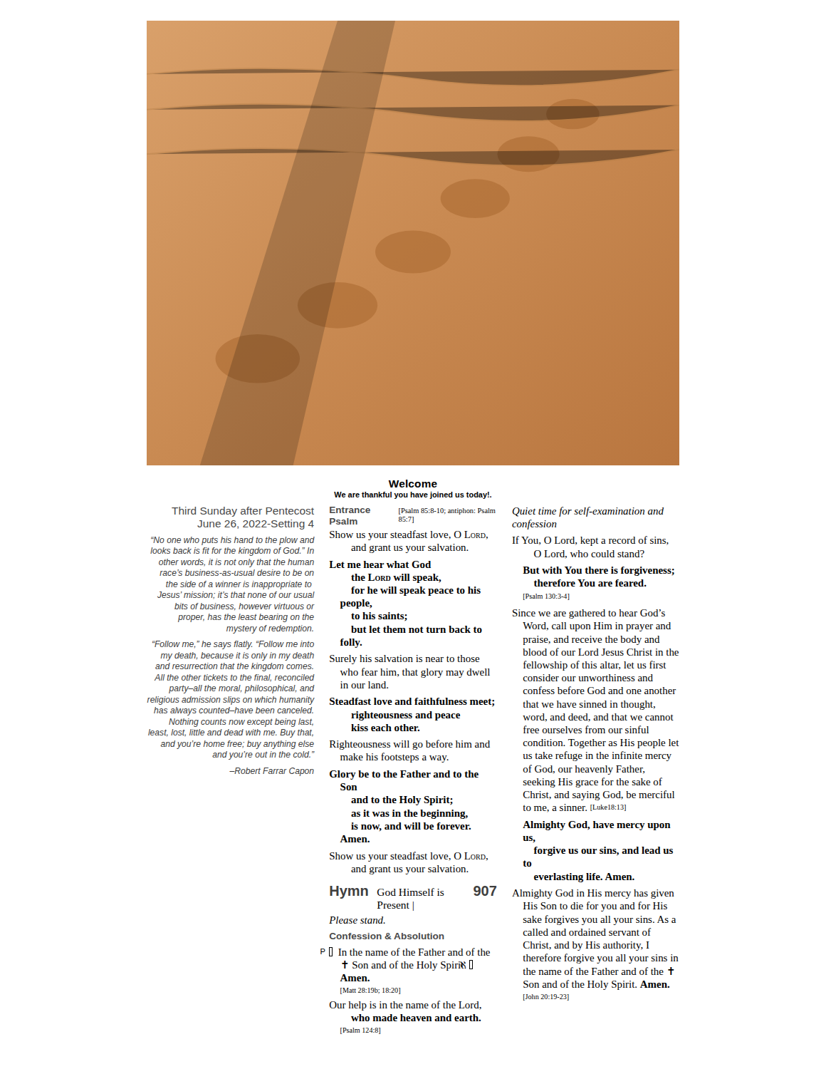Welcome
We are thankful you have joined us today!.
Third Sunday after Pentecost June 26, 2022-Setting 4
“No one who puts his hand to the plow and looks back is fit for the kingdom of God.” In other words, it is not only that the human race’s business-as-usual desire to be on the side of a winner is inappropriate to Jesus’ mission; it’s that none of our usual bits of business, however virtuous or proper, has the least bearing on the mystery of redemption.
“Follow me,” he says flatly. “Follow me into my death, because it is only in my death and resurrection that the kingdom comes. All the other tickets to the final, reconciled party–all the moral, philosophical, and religious admission slips on which humanity has always counted–have been canceled. Nothing counts now except being last, least, lost, little and dead with me. Buy that, and you’re home free; buy anything else and you’re out in the cold.”
–Robert Farrar Capon
Entrance Psalm [Psalm 85:8-10; antiphon: Psalm 85:7]
Show us your steadfast love, O Lord,
and grant us your salvation.
Let me hear what God
the Lord will speak,
for he will speak peace to his people,
to his saints;
but let them not turn back to folly.
Surely his salvation is near to those who fear him, that glory may dwell in our land.
Steadfast love and faithfulness meet;
righteousness and peace
kiss each other.
Righteousness will go before him and make his footsteps a way.
Glory be to the Father and to the Son
and to the Holy Spirit;
as it was in the beginning,
is now, and will be forever. Amen.
Show us your steadfast love, O Lord,
and grant us your salvation.
Hymn God Himself is Present | 907
Please stand.
Confession & Absolution
P In the name of the Father and of the ✝ Son and of the Holy Spirit. ℵ Amen.
[Matt 28:19b; 18:20]
Our help is in the name of the Lord,
who made heaven and earth. [Psalm 124:8]
Quiet time for self-examination and confession
If You, O Lord, kept a record of sins,
O Lord, who could stand?
But with You there is forgiveness;
therefore You are feared. [Psalm 130:3-4]
Since we are gathered to hear God’s Word, call upon Him in prayer and praise, and receive the body and blood of our Lord Jesus Christ in the fellowship of this altar, let us first consider our unworthiness and confess before God and one another that we have sinned in thought, word, and deed, and that we cannot free ourselves from our sinful condition. Together as His people let us take refuge in the infinite mercy of God, our heavenly Father, seeking His grace for the sake of Christ, and saying God, be merciful to me, a sinner. [Luke18:13]
Almighty God, have mercy upon us,
forgive us our sins, and lead us to
everlasting life. Amen.
Almighty God in His mercy has given His Son to die for you and for His sake forgives you all your sins. As a called and ordained servant of Christ, and by His authority, I therefore forgive you all your sins in the name of the Father and of the ✝ Son and of the Holy Spirit. Amen. [John 20:19-23]